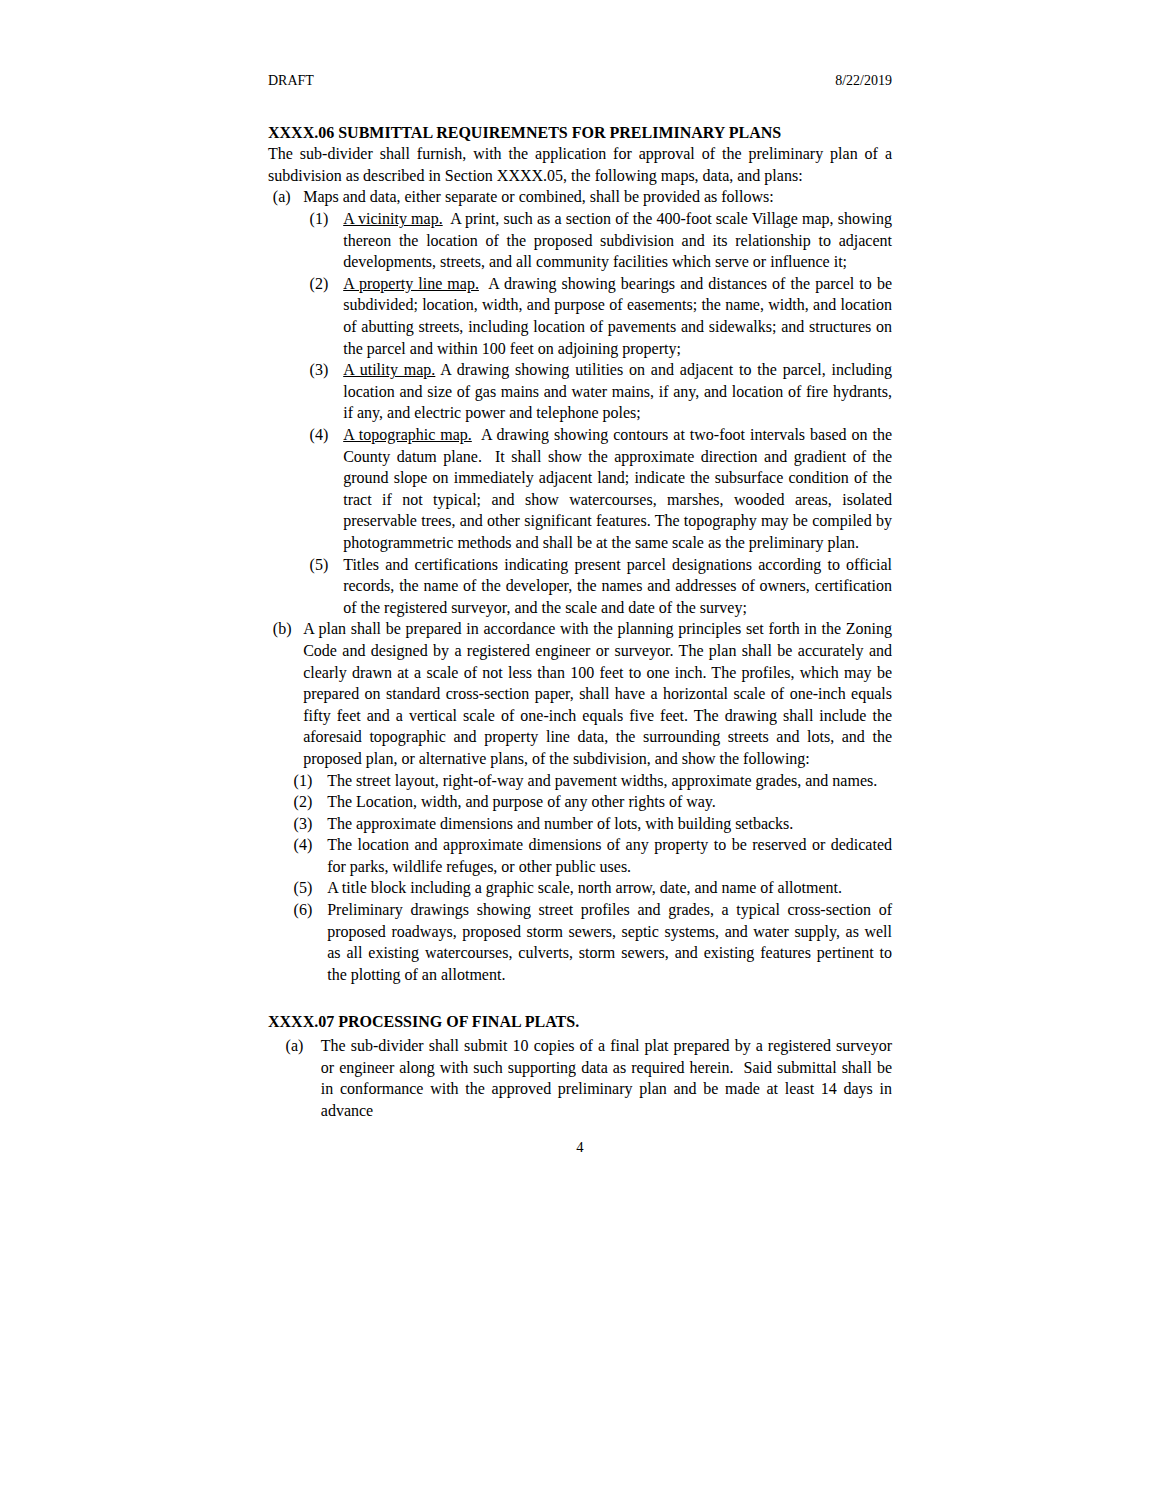DRAFT 8/22/2019
XXXX.06 SUBMITTAL REQUIREMNETS FOR PRELIMINARY PLANS
The sub-divider shall furnish, with the application for approval of the preliminary plan of a subdivision as described in Section XXXX.05, the following maps, data, and plans:
(a)
Maps and data, either separate or combined, shall be provided as follows:
(1)
A vicinity map. A print, such as a section of the 400-foot scale Village map, showing thereon the location of the proposed subdivision and its relationship to adjacent developments, streets, and all community facilities which serve or influence it;
(2)
A property line map. A drawing showing bearings and distances of the parcel to be subdivided; location, width, and purpose of easements; the name, width, and location of abutting streets, including location of pavements and sidewalks; and structures on the parcel and within 100 feet on adjoining property;
(3)
A utility map. A drawing showing utilities on and adjacent to the parcel, including location and size of gas mains and water mains, if any, and location of fire hydrants, if any, and electric power and telephone poles;
(4)
A topographic map. A drawing showing contours at two-foot intervals based on the County datum plane. It shall show the approximate direction and gradient of the ground slope on immediately adjacent land; indicate the subsurface condition of the tract if not typical; and show watercourses, marshes, wooded areas, isolated preservable trees, and other significant features. The topography may be compiled by photogrammetric methods and shall be at the same scale as the preliminary plan.
(5)
Titles and certifications indicating present parcel designations according to official records, the name of the developer, the names and addresses of owners, certification of the registered surveyor, and the scale and date of the survey;
(b)
A plan shall be prepared in accordance with the planning principles set forth in the Zoning Code and designed by a registered engineer or surveyor. The plan shall be accurately and clearly drawn at a scale of not less than 100 feet to one inch. The profiles, which may be prepared on standard cross-section paper, shall have a horizontal scale of one-inch equals fifty feet and a vertical scale of one-inch equals five feet. The drawing shall include the aforesaid topographic and property line data, the surrounding streets and lots, and the proposed plan, or alternative plans, of the subdivision, and show the following:
(1)
The street layout, right-of-way and pavement widths, approximate grades, and names.
(2)
The Location, width, and purpose of any other rights of way.
(3)
The approximate dimensions and number of lots, with building setbacks.
(4)
The location and approximate dimensions of any property to be reserved or dedicated for parks, wildlife refuges, or other public uses.
(5)
A title block including a graphic scale, north arrow, date, and name of allotment.
(6)
Preliminary drawings showing street profiles and grades, a typical cross-section of proposed roadways, proposed storm sewers, septic systems, and water supply, as well as all existing watercourses, culverts, storm sewers, and existing features pertinent to the plotting of an allotment.
XXXX.07 PROCESSING OF FINAL PLATS.
(a)
The sub-divider shall submit 10 copies of a final plat prepared by a registered surveyor or engineer along with such supporting data as required herein. Said submittal shall be in conformance with the approved preliminary plan and be made at least 14 days in advance
4